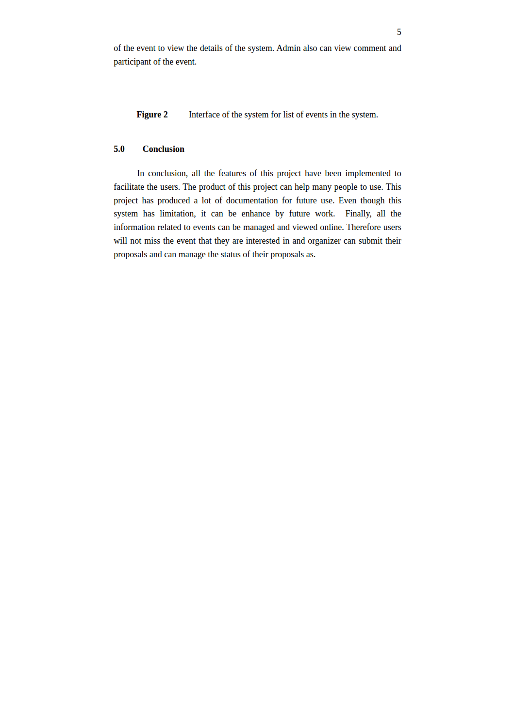5
of the event to view the details of the system. Admin also can view comment and participant of the event.
Figure 2 Interface of the system for list of events in the system.
5.0 Conclusion
In conclusion, all the features of this project have been implemented to facilitate the users. The product of this project can help many people to use. This project has produced a lot of documentation for future use. Even though this system has limitation, it can be enhance by future work. Finally, all the information related to events can be managed and viewed online. Therefore users will not miss the event that they are interested in and organizer can submit their proposals and can manage the status of their proposals as.